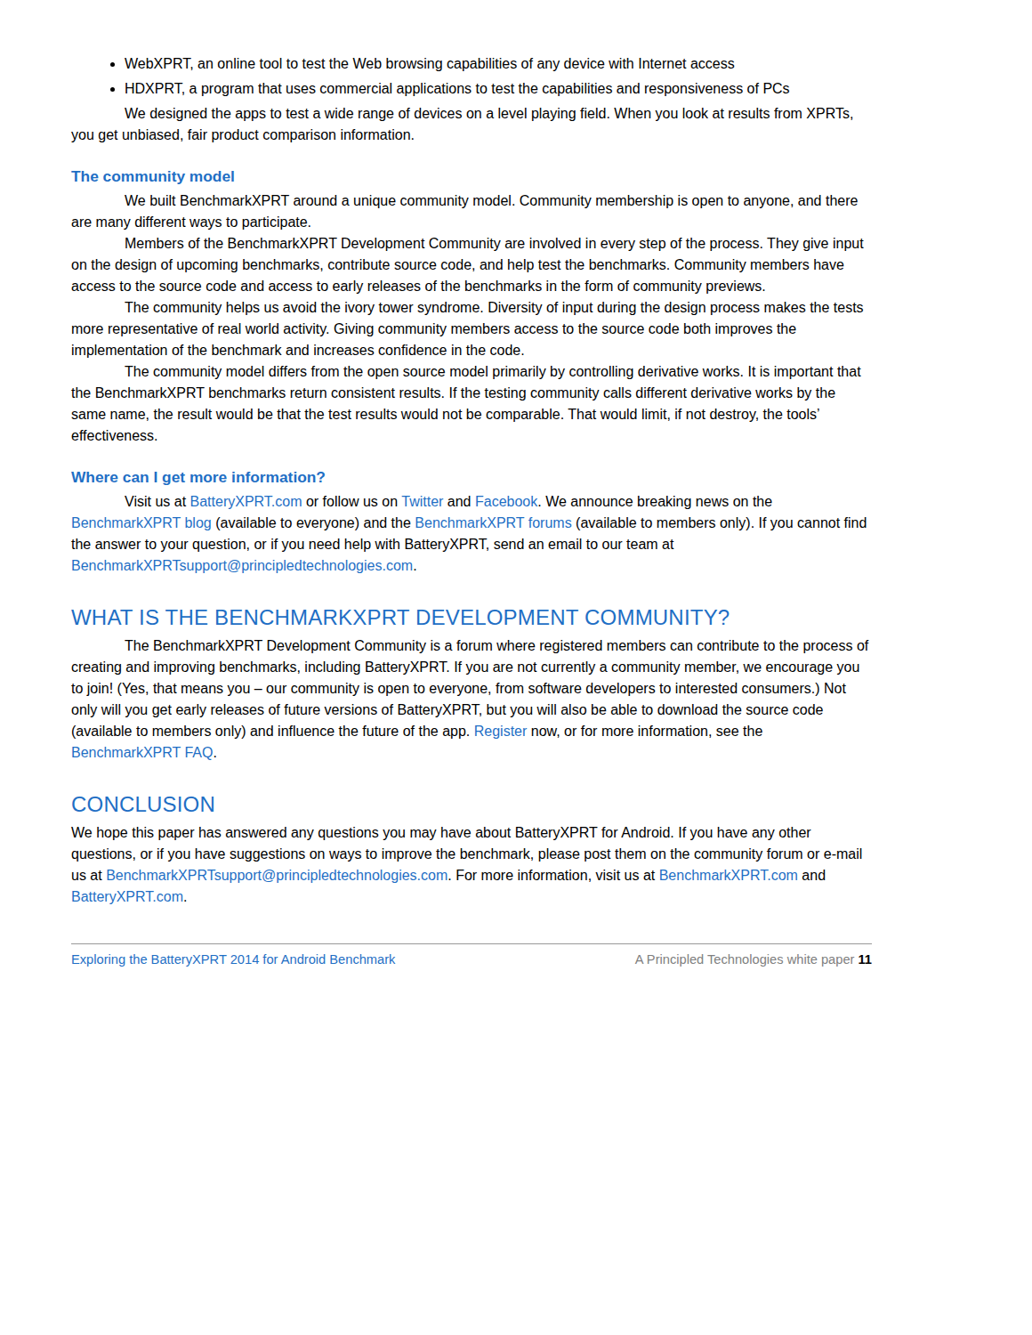WebXPRT, an online tool to test the Web browsing capabilities of any device with Internet access
HDXPRT, a program that uses commercial applications to test the capabilities and responsiveness of PCs
We designed the apps to test a wide range of devices on a level playing field. When you look at results from XPRTs, you get unbiased, fair product comparison information.
The community model
We built BenchmarkXPRT around a unique community model. Community membership is open to anyone, and there are many different ways to participate.
Members of the BenchmarkXPRT Development Community are involved in every step of the process. They give input on the design of upcoming benchmarks, contribute source code, and help test the benchmarks. Community members have access to the source code and access to early releases of the benchmarks in the form of community previews.
The community helps us avoid the ivory tower syndrome. Diversity of input during the design process makes the tests more representative of real world activity. Giving community members access to the source code both improves the implementation of the benchmark and increases confidence in the code.
The community model differs from the open source model primarily by controlling derivative works. It is important that the BenchmarkXPRT benchmarks return consistent results. If the testing community calls different derivative works by the same name, the result would be that the test results would not be comparable. That would limit, if not destroy, the tools’ effectiveness.
Where can I get more information?
Visit us at BatteryXPRT.com or follow us on Twitter and Facebook. We announce breaking news on the BenchmarkXPRT blog (available to everyone) and the BenchmarkXPRT forums (available to members only). If you cannot find the answer to your question, or if you need help with BatteryXPRT, send an email to our team at BenchmarkXPRTsupport@principledtechnologies.com.
WHAT IS THE BENCHMARKXPRT DEVELOPMENT COMMUNITY?
The BenchmarkXPRT Development Community is a forum where registered members can contribute to the process of creating and improving benchmarks, including BatteryXPRT. If you are not currently a community member, we encourage you to join! (Yes, that means you – our community is open to everyone, from software developers to interested consumers.) Not only will you get early releases of future versions of BatteryXPRT, but you will also be able to download the source code (available to members only) and influence the future of the app. Register now, or for more information, see the BenchmarkXPRT FAQ.
CONCLUSION
We hope this paper has answered any questions you may have about BatteryXPRT for Android. If you have any other questions, or if you have suggestions on ways to improve the benchmark, please post them on the community forum or e-mail us at BenchmarkXPRTsupport@principledtechnologies.com. For more information, visit us at BenchmarkXPRT.com and BatteryXPRT.com.
Exploring the BatteryXPRT 2014 for Android Benchmark
A Principled Technologies white paper 11